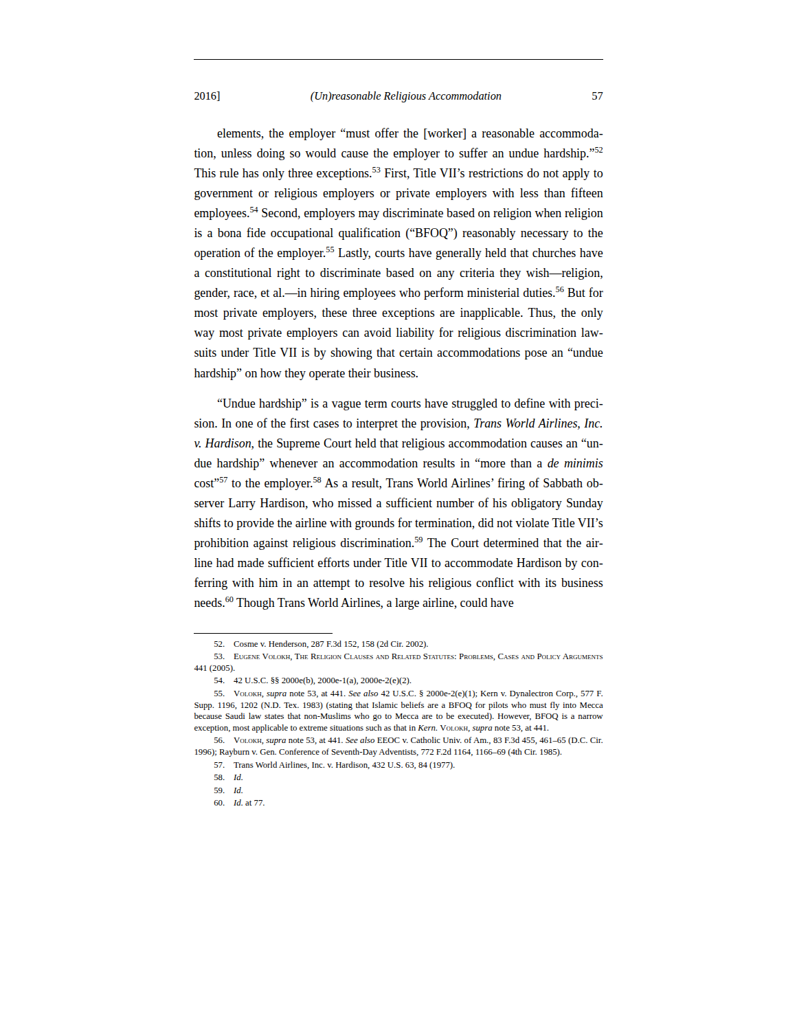2016] (Un)reasonable Religious Accommodation 57
elements, the employer “must offer the [worker] a reasonable accommodation, unless doing so would cause the employer to suffer an undue hardship.”52 This rule has only three exceptions.53 First, Title VII’s restrictions do not apply to government or religious employers or private employers with less than fifteen employees.54 Second, employers may discriminate based on religion when religion is a bona fide occupational qualification (“BFOQ”) reasonably necessary to the operation of the employer.55 Lastly, courts have generally held that churches have a constitutional right to discriminate based on any criteria they wish—religion, gender, race, et al.—in hiring employees who perform ministerial duties.56 But for most private employers, these three exceptions are inapplicable. Thus, the only way most private employers can avoid liability for religious discrimination lawsuits under Title VII is by showing that certain accommodations pose an “undue hardship” on how they operate their business.
“Undue hardship” is a vague term courts have struggled to define with precision. In one of the first cases to interpret the provision, Trans World Airlines, Inc. v. Hardison, the Supreme Court held that religious accommodation causes an “undue hardship” whenever an accommodation results in “more than a de minimis cost”57 to the employer.58 As a result, Trans World Airlines’ firing of Sabbath observer Larry Hardison, who missed a sufficient number of his obligatory Sunday shifts to provide the airline with grounds for termination, did not violate Title VII’s prohibition against religious discrimination.59 The Court determined that the airline had made sufficient efforts under Title VII to accommodate Hardison by conferring with him in an attempt to resolve his religious conflict with its business needs.60 Though Trans World Airlines, a large airline, could have
52. Cosme v. Henderson, 287 F.3d 152, 158 (2d Cir. 2002).
53. Eugene Volokh, The Religion Clauses and Related Statutes: Problems, Cases and Policy Arguments 441 (2005).
54. 42 U.S.C. §§ 2000e(b), 2000e-1(a), 2000e-2(e)(2).
55. Volokh, supra note 53, at 441. See also 42 U.S.C. § 2000e-2(e)(1); Kern v. Dynalectron Corp., 577 F. Supp. 1196, 1202 (N.D. Tex. 1983) (stating that Islamic beliefs are a BFOQ for pilots who must fly into Mecca because Saudi law states that non-Muslims who go to Mecca are to be executed). However, BFOQ is a narrow exception, most applicable to extreme situations such as that in Kern. Volokh, supra note 53, at 441.
56. Volokh, supra note 53, at 441. See also EEOC v. Catholic Univ. of Am., 83 F.3d 455, 461–65 (D.C. Cir. 1996); Rayburn v. Gen. Conference of Seventh-Day Adventists, 772 F.2d 1164, 1166–69 (4th Cir. 1985).
57. Trans World Airlines, Inc. v. Hardison, 432 U.S. 63, 84 (1977).
58. Id.
59. Id.
60. Id. at 77.